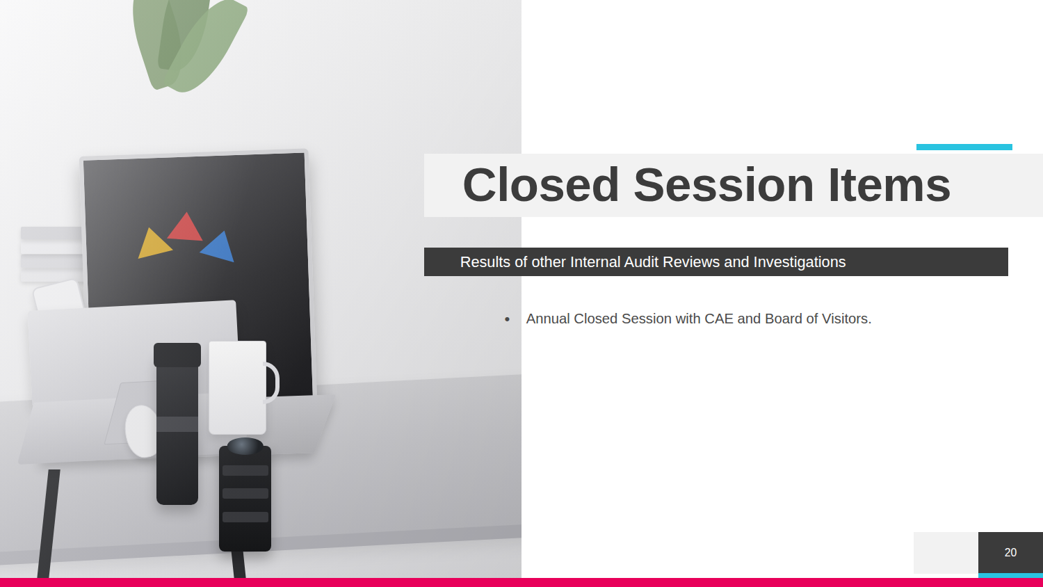Closed Session Items
Results of other Internal Audit Reviews and Investigations
Annual Closed Session with CAE and Board of Visitors.
20